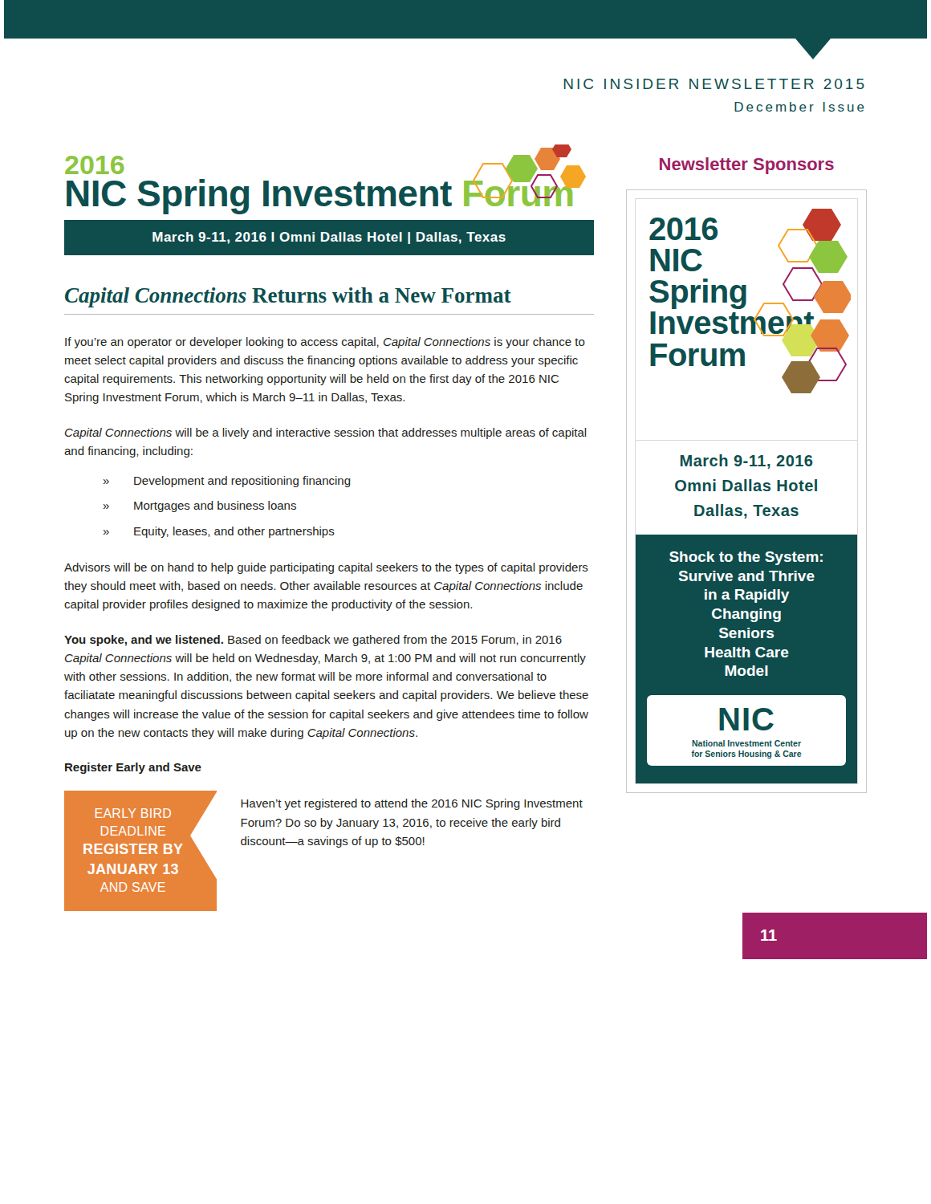NIC INSIDER NEWSLETTER 2015
December Issue
2016 NIC Spring Investment Forum
March 9-11, 2016 I Omni Dallas Hotel | Dallas, Texas
Capital Connections Returns with a New Format
If you’re an operator or developer looking to access capital, Capital Connections is your chance to meet select capital providers and discuss the financing options available to address your specific capital requirements. This networking opportunity will be held on the first day of the 2016 NIC Spring Investment Forum, which is March 9–11 in Dallas, Texas.
Capital Connections will be a lively and interactive session that addresses multiple areas of capital and financing, including:
Development and repositioning financing
Mortgages and business loans
Equity, leases, and other partnerships
Advisors will be on hand to help guide participating capital seekers to the types of capital providers they should meet with, based on needs. Other available resources at Capital Connections include capital provider profiles designed to maximize the productivity of the session.
You spoke, and we listened. Based on feedback we gathered from the 2015 Forum, in 2016 Capital Connections will be held on Wednesday, March 9, at 1:00 PM and will not run concurrently with other sessions. In addition, the new format will be more informal and conversational to faciliatate meaningful discussions between capital seekers and capital providers. We believe these changes will increase the value of the session for capital seekers and give attendees time to follow up on the new contacts they will make during Capital Connections.
Register Early and Save
EARLY BIRD DEADLINE REGISTER BY JANUARY 13 AND SAVE
Haven’t yet registered to attend the 2016 NIC Spring Investment Forum? Do so by January 13, 2016, to receive the early bird discount—a savings of up to $500!
Newsletter Sponsors
2016 NIC
Spring
Investment
Forum
March 9-11, 2016
Omni Dallas Hotel
Dallas, Texas
Shock to the System:
Survive and Thrive
in a Rapidly
Changing
Seniors
Health Care
Model
NIC
National Investment Center
for Seniors Housing & Care
11